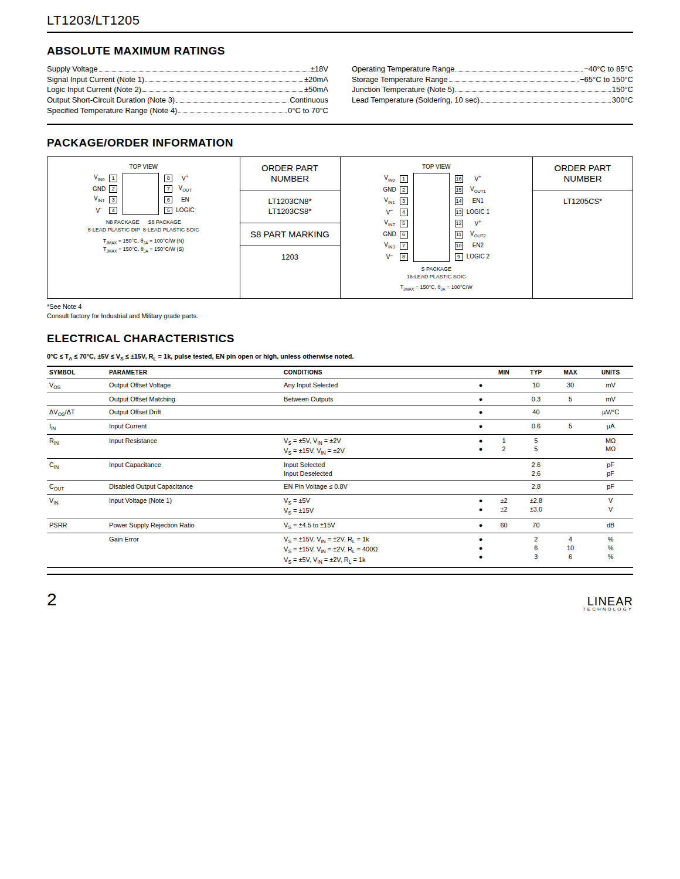LT1203/LT1205
Absolute Maximum Ratings
Supply Voltage ±18V
Signal Input Current (Note 1) ±20mA
Logic Input Current (Note 2) ±50mA
Output Short-Circuit Duration (Note 3) Continuous
Specified Temperature Range (Note 4) 0°C to 70°C
Operating Temperature Range −40°C to 85°C
Storage Temperature Range −65°C to 150°C
Junction Temperature (Note 5) 150°C
Lead Temperature (Soldering, 10 sec) 300°C
Package/Order Information
TOP VIEW
| V IN0 | 1 | | 8 | V + |
| GND | 2 | 7 | V OUT |
| V IN1 | 3 | 6 | EN |
| V − | 4 | 5 | LOGIC |
N8 PACKAGE S8 PACKAGE
8-LEAD PLASTIC DIP 8-LEAD PLASTIC SOIC
TJMAX = 150°C, θJA = 100°C/W (N)
TJMAX = 150°C, θJA = 150°C/W (S)
ORDER PART
NUMBER
LT1203CN8*
LT1203CS8*
S8 PART MARKING
1203
TOP VIEW
| V IN0 | 1 | | 16 | V + |
| GND | 2 | 15 | V OUT1 |
| V IN1 | 3 | 14 | EN1 |
| V − | 4 | 13 | LOGIC 1 |
| V IN2 | 5 | 12 | V + |
| GND | 6 | 11 | V OUT2 |
| V IN3 | 7 | 10 | EN2 |
| V − | 8 | 9 | LOGIC 2 |
S PACKAGE
16-LEAD PLASTIC SOIC
TJMAX = 150°C, θJA = 100°C/W
ORDER PART
NUMBER
LT1205CS*
*See Note 4
Consult factory for Industrial and Military grade parts.
Electrical Characteristics
0°C ≤ TA ≤ 70°C, ±5V ≤ VS ≤ ±15V, RL = 1k, pulse tested, EN pin open or high, unless otherwise noted.
| SYMBOL | PARAMETER | CONDITIONS | | MIN | TYP | MAX | UNITS |
| --- | --- | --- | --- | --- | --- | --- | --- |
| V OS | Output Offset Voltage | Any Input Selected | ● | | 10 | 30 | mV |
| | Output Offset Matching | Between Outputs | ● | | 0.3 | 5 | mV |
| ΔV OS /ΔT | Output Offset Drift | | ● | | 40 | | µV/°C |
| I IN | Input Current | | ● | | 0.6 | 5 | µA |
| R IN | Input Resistance | V S = ±5V, V IN = ±2V V S = ±15V, V IN = ±2V | ● ● | 1 2 | 5 5 | | MΩ MΩ |
| C IN | Input Capacitance | Input Selected Input Deselected | | | 2.6 2.6 | | pF pF |
| C OUT | Disabled Output Capacitance | EN Pin Voltage ≤ 0.8V | | | 2.8 | | pF |
| V IN | Input Voltage (Note 1) | V S = ±5V V S = ±15V | ● ● | ±2 ±2 | ±2.8 ±3.0 | | V V |
| PSRR | Power Supply Rejection Ratio | V S = ±4.5 to ±15V | ● | 60 | 70 | | dB |
| | Gain Error | V S = ±15V, V IN = ±2V, R L = 1k V S = ±15V, V IN = ±2V, R L = 400Ω V S = ±5V, V IN = ±2V, R L = 1k | ● ● ● | | 2 6 3 | 4 10 6 | % % % |
2
LINEAR
TECHNOLOGY